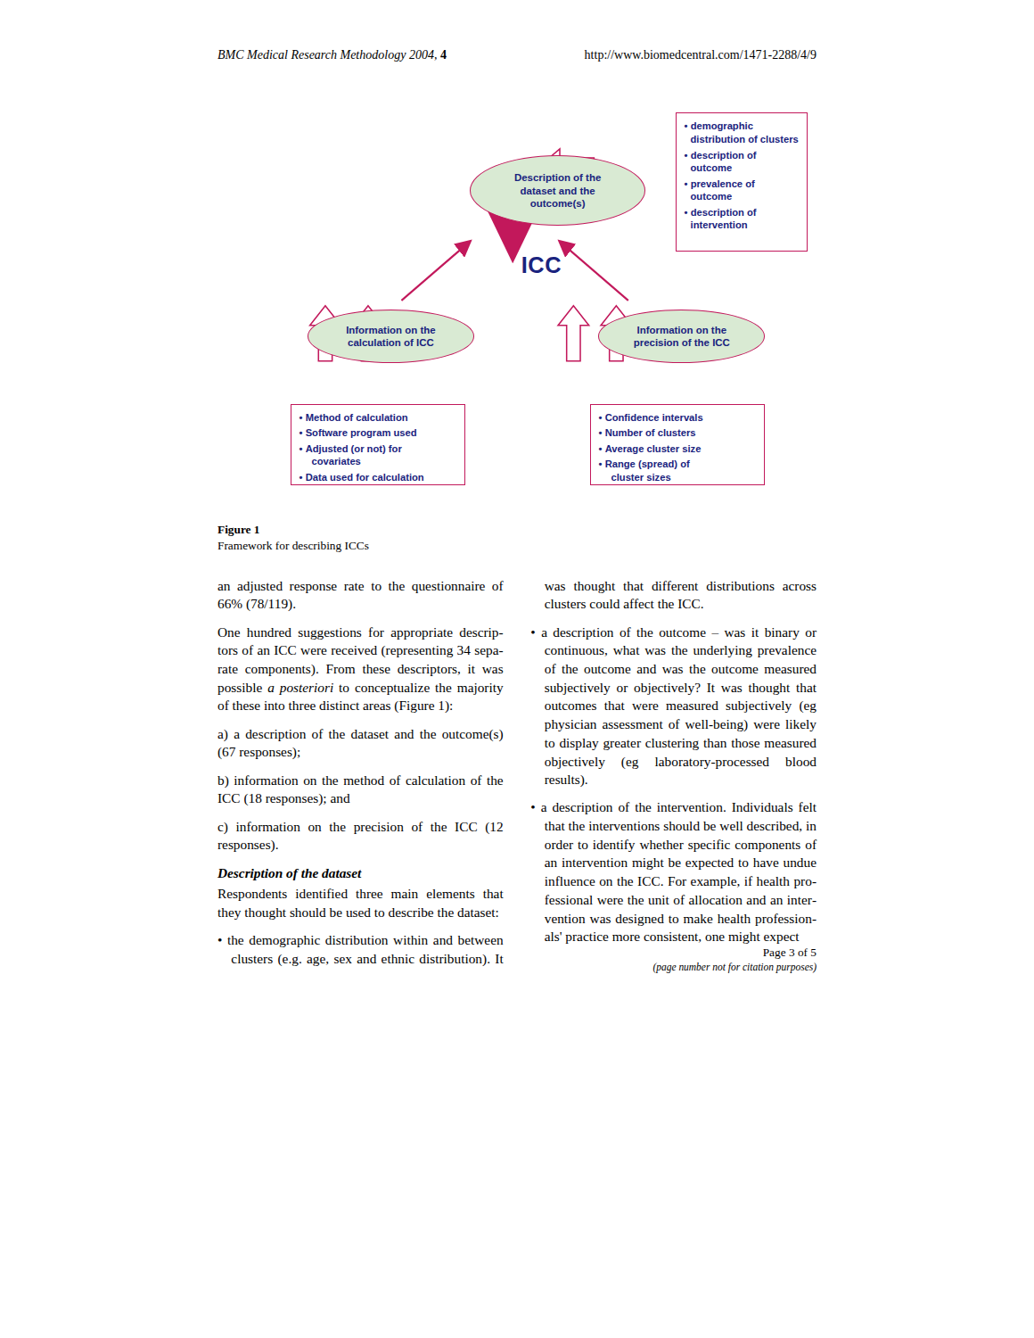BMC Medical Research Methodology 2004, 4
http://www.biomedcentral.com/1471-2288/4/9
Description of the
dataset and the
outcome(s)
Information on the
calculation of ICC
Information on the
precision of the ICC
ICC
demographic distribution of clusters
description of outcome
prevalence of outcome
description of intervention
Method of calculation
Software program used
Adjusted (or not) for covariates
Data used for calculation
Confidence intervals
Number of clusters
Average cluster size
Range (spread) of cluster sizes
Figure 1 Framework for describing ICCs
an adjusted response rate to the questionnaire of 66% (78/119).
One hundred suggestions for appropriate descriptors of an ICC were received (representing 34 separate components). From these descriptors, it was possible a posteriori to conceptualize the majority of these into three distinct areas (Figure 1):
a) a description of the dataset and the outcome(s) (67 responses);
b) information on the method of calculation of the ICC (18 responses); and
c) information on the precision of the ICC (12 responses).
Description of the dataset
Respondents identified three main elements that they thought should be used to describe the dataset:
• the demographic distribution within and between clusters (e.g. age, sex and ethnic distribution). It was thought that different distributions across clusters could affect the ICC.
• a description of the outcome – was it binary or continuous, what was the underlying prevalence of the outcome and was the outcome measured subjectively or objectively? It was thought that outcomes that were measured subjectively (eg physician assessment of well-being) were likely to display greater clustering than those measured objectively (eg laboratory-processed blood results).
• a description of the intervention. Individuals felt that the interventions should be well described, in order to identify whether specific components of an intervention might be expected to have undue influence on the ICC. For example, if health professional were the unit of allocation and an intervention was designed to make health professionals' practice more consistent, one might expect
Page 3 of 5
(page number not for citation purposes)